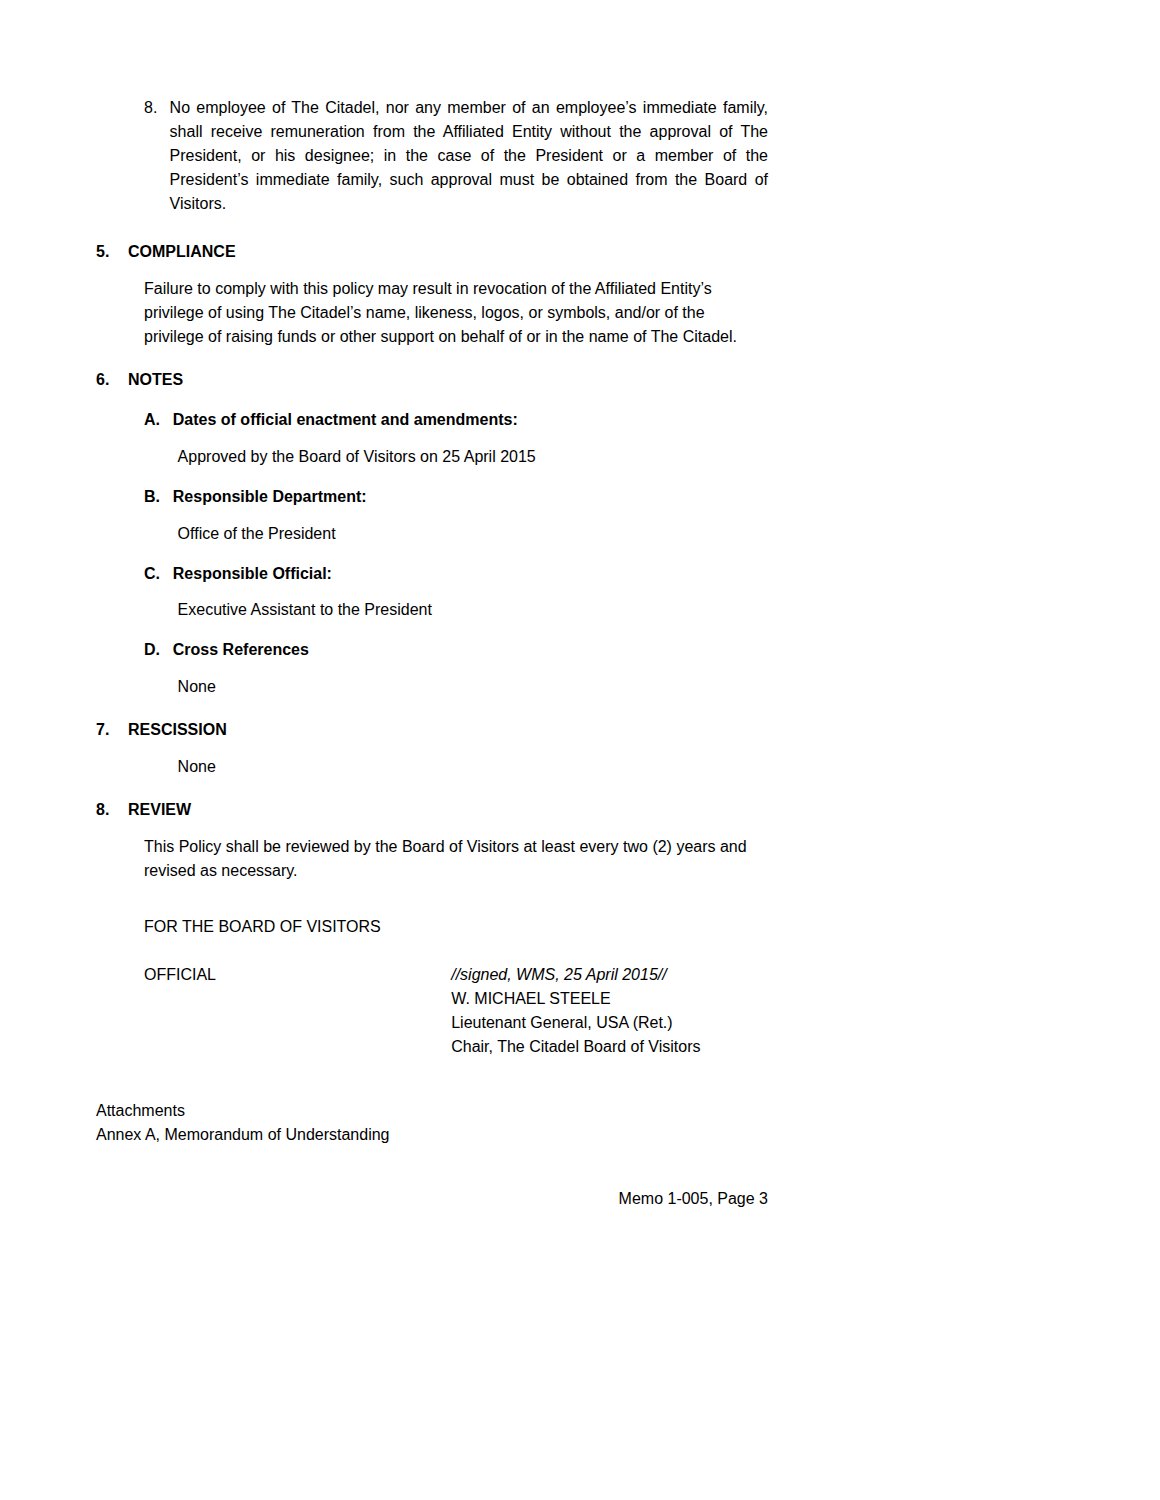8.
No employee of The Citadel, nor any member of an employee’s immediate family, shall receive remuneration from the Affiliated Entity without the approval of The President, or his designee; in the case of the President or a member of the President’s immediate family, such approval must be obtained from the Board of Visitors.
5. COMPLIANCE
Failure to comply with this policy may result in revocation of the Affiliated Entity’s privilege of using The Citadel’s name, likeness, logos, or symbols, and/or of the privilege of raising funds or other support on behalf of or in the name of The Citadel.
6. NOTES
A. Dates of official enactment and amendments:
Approved by the Board of Visitors on 25 April 2015
B. Responsible Department:
Office of the President
C. Responsible Official:
Executive Assistant to the President
D. Cross References
None
7. RESCISSION
None
8. REVIEW
This Policy shall be reviewed by the Board of Visitors at least every two (2) years and revised as necessary.
FOR THE BOARD OF VISITORS
OFFICIAL
//signed, WMS, 25 April 2015//
W. MICHAEL STEELE
Lieutenant General, USA (Ret.)
Chair, The Citadel Board of Visitors
Attachments
Annex A, Memorandum of Understanding
Memo 1-005, Page 3